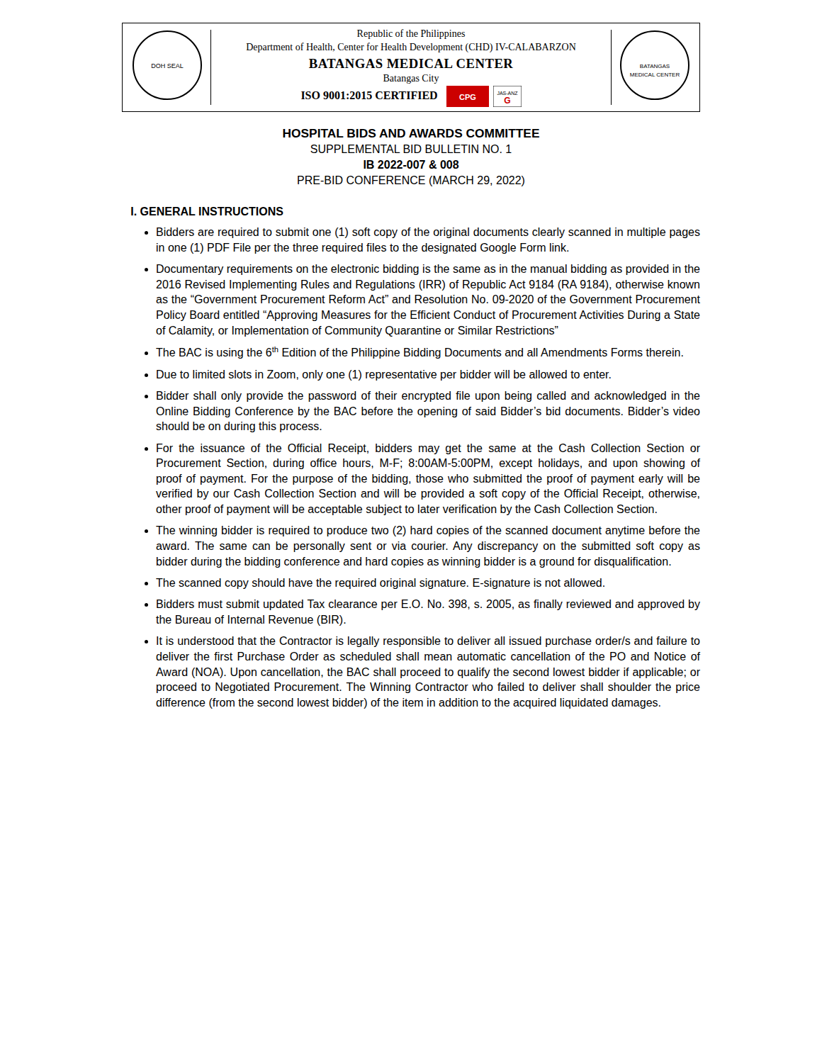Republic of the Philippines
Department of Health, Center for Health Development (CHD) IV-CALABARZON
BATANGAS MEDICAL CENTER
Batangas City
ISO 9001:2015 CERTIFIED
HOSPITAL BIDS AND AWARDS COMMITTEE
SUPPLEMENTAL BID BULLETIN NO. 1
IB 2022-007 & 008
PRE-BID CONFERENCE (MARCH 29, 2022)
GENERAL INSTRUCTIONS
Bidders are required to submit one (1) soft copy of the original documents clearly scanned in multiple pages in one (1) PDF File per the three required files to the designated Google Form link.
Documentary requirements on the electronic bidding is the same as in the manual bidding as provided in the 2016 Revised Implementing Rules and Regulations (IRR) of Republic Act 9184 (RA 9184), otherwise known as the “Government Procurement Reform Act” and Resolution No. 09-2020 of the Government Procurement Policy Board entitled “Approving Measures for the Efficient Conduct of Procurement Activities During a State of Calamity, or Implementation of Community Quarantine or Similar Restrictions”
The BAC is using the 6th Edition of the Philippine Bidding Documents and all Amendments Forms therein.
Due to limited slots in Zoom, only one (1) representative per bidder will be allowed to enter.
Bidder shall only provide the password of their encrypted file upon being called and acknowledged in the Online Bidding Conference by the BAC before the opening of said Bidder’s bid documents. Bidder’s video should be on during this process.
For the issuance of the Official Receipt, bidders may get the same at the Cash Collection Section or Procurement Section, during office hours, M-F; 8:00AM-5:00PM, except holidays, and upon showing of proof of payment. For the purpose of the bidding, those who submitted the proof of payment early will be verified by our Cash Collection Section and will be provided a soft copy of the Official Receipt, otherwise, other proof of payment will be acceptable subject to later verification by the Cash Collection Section.
The winning bidder is required to produce two (2) hard copies of the scanned document anytime before the award. The same can be personally sent or via courier. Any discrepancy on the submitted soft copy as bidder during the bidding conference and hard copies as winning bidder is a ground for disqualification.
The scanned copy should have the required original signature. E-signature is not allowed.
Bidders must submit updated Tax clearance per E.O. No. 398, s. 2005, as finally reviewed and approved by the Bureau of Internal Revenue (BIR).
It is understood that the Contractor is legally responsible to deliver all issued purchase order/s and failure to deliver the first Purchase Order as scheduled shall mean automatic cancellation of the PO and Notice of Award (NOA). Upon cancellation, the BAC shall proceed to qualify the second lowest bidder if applicable; or proceed to Negotiated Procurement. The Winning Contractor who failed to deliver shall shoulder the price difference (from the second lowest bidder) of the item in addition to the acquired liquidated damages.